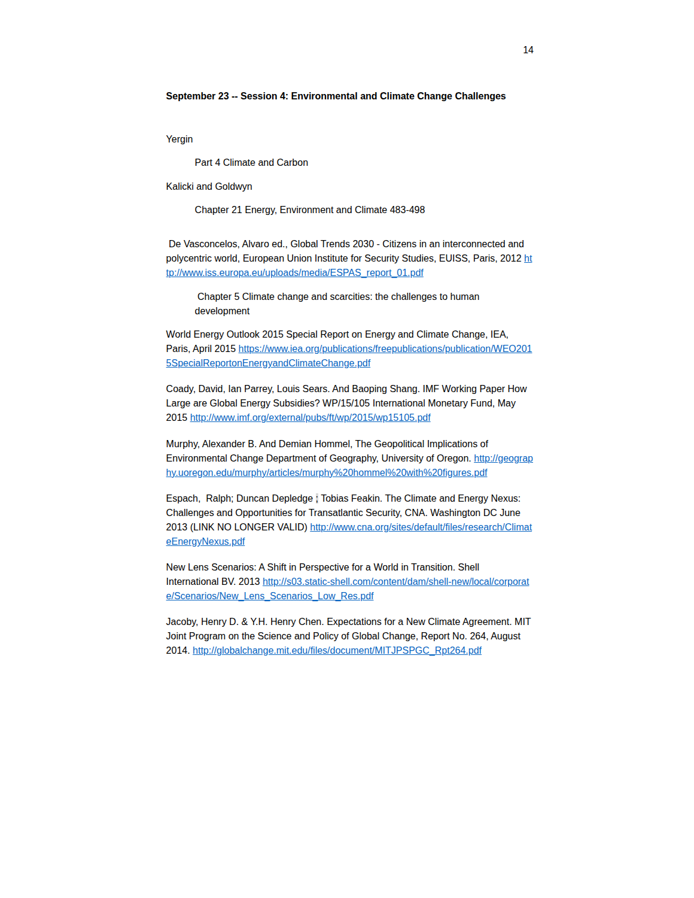14
September 23 -- Session 4: Environmental and Climate Change Challenges
Yergin
Part 4 Climate and Carbon
Kalicki and Goldwyn
Chapter 21 Energy, Environment and Climate 483-498
De Vasconcelos, Alvaro ed., Global Trends 2030 - Citizens in an interconnected and polycentric world, European Union Institute for Security Studies, EUISS, Paris, 2012 http://www.iss.europa.eu/uploads/media/ESPAS_report_01.pdf
Chapter 5 Climate change and scarcities: the challenges to human development
World Energy Outlook 2015 Special Report on Energy and Climate Change, IEA, Paris, April 2015 https://www.iea.org/publications/freepublications/publication/WEO2015SpecialReportonEnergyandClimateChange.pdf
Coady, David, Ian Parrey, Louis Sears. And Baoping Shang. IMF Working Paper How Large are Global Energy Subsidies? WP/15/105 International Monetary Fund, May 2015 http://www.imf.org/external/pubs/ft/wp/2015/wp15105.pdf
Murphy, Alexander B. And Demian Hommel, The Geopolitical Implications of Environmental Change Department of Geography, University of Oregon. http://geography.uoregon.edu/murphy/articles/murphy%20hommel%20with%20figures.pdf
Espach, Ralph; Duncan Depledge ; Tobias Feakin. The Climate and Energy Nexus: Challenges and Opportunities for Transatlantic Security, CNA. Washington DC June 2013 (LINK NO LONGER VALID) http://www.cna.org/sites/default/files/research/ClimateEnergyNexus.pdf
New Lens Scenarios: A Shift in Perspective for a World in Transition. Shell International BV. 2013 http://s03.static-shell.com/content/dam/shell-new/local/corporate/Scenarios/New_Lens_Scenarios_Low_Res.pdf
Jacoby, Henry D. & Y.H. Henry Chen. Expectations for a New Climate Agreement. MIT Joint Program on the Science and Policy of Global Change, Report No. 264, August 2014. http://globalchange.mit.edu/files/document/MITJPSPGC_Rpt264.pdf